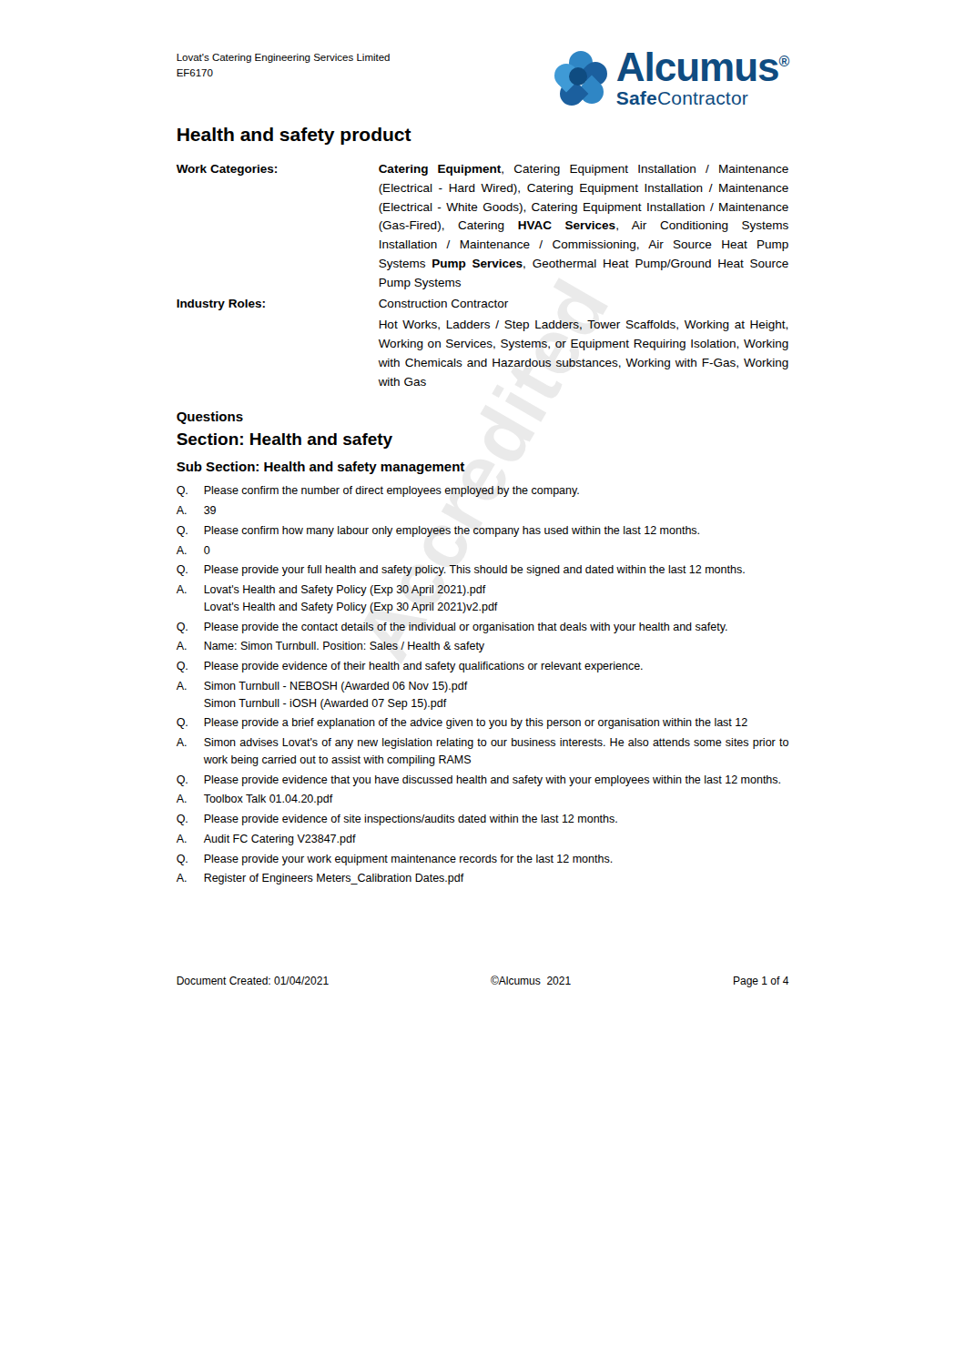Accredited
Lovat's Catering Engineering Services Limited
EF6170
Alcumus®
Safe Contractor
Health and safety product
| Work Categories: | Catering Equipment , Catering Equipment Installation / Maintenance (Electrical - Hard Wired), Catering Equipment Installation / Maintenance (Electrical - White Goods), Catering Equipment Installation / Maintenance (Gas-Fired), Catering HVAC Services , Air Conditioning Systems Installation / Maintenance / Commissioning, Air Source Heat Pump Systems Pump Services , Geothermal Heat Pump/Ground Heat Source Pump Systems |
| Industry Roles: | Construction Contractor |
| | Hot Works, Ladders / Step Ladders, Tower Scaffolds, Working at Height, Working on Services, Systems, or Equipment Requiring Isolation, Working with Chemicals and Hazardous substances, Working with F-Gas, Working with Gas |
Questions
Section: Health and safety
Sub Section: Health and safety management
| Q. | Please confirm the number of direct employees employed by the company. |
| A. | 39 |
| Q. | Please confirm how many labour only employees the company has used within the last 12 months. |
| A. | 0 |
| Q. | Please provide your full health and safety policy. This should be signed and dated within the last 12 months. |
| A. | Lovat's Health and Safety Policy (Exp 30 April 2021).pdf Lovat's Health and Safety Policy (Exp 30 April 2021)v2.pdf |
| Q. | Please provide the contact details of the individual or organisation that deals with your health and safety. |
| A. | Name: Simon Turnbull. Position: Sales / Health & safety |
| Q. | Please provide evidence of their health and safety qualifications or relevant experience. |
| A. | Simon Turnbull - NEBOSH (Awarded 06 Nov 15).pdf Simon Turnbull - iOSH (Awarded 07 Sep 15).pdf |
| Q. | Please provide a brief explanation of the advice given to you by this person or organisation within the last 12 |
| A. | Simon advises Lovat's of any new legislation relating to our business interests. He also attends some sites prior to work being carried out to assist with compiling RAMS |
| Q. | Please provide evidence that you have discussed health and safety with your employees within the last 12 months. |
| A. | Toolbox Talk 01.04.20.pdf |
| Q. | Please provide evidence of site inspections/audits dated within the last 12 months. |
| A. | Audit FC Catering V23847.pdf |
| Q. | Please provide your work equipment maintenance records for the last 12 months. |
| A. | Register of Engineers Meters_Calibration Dates.pdf |
Document Created: 01/04/2021
©Alcumus 2021
Page 1 of 4